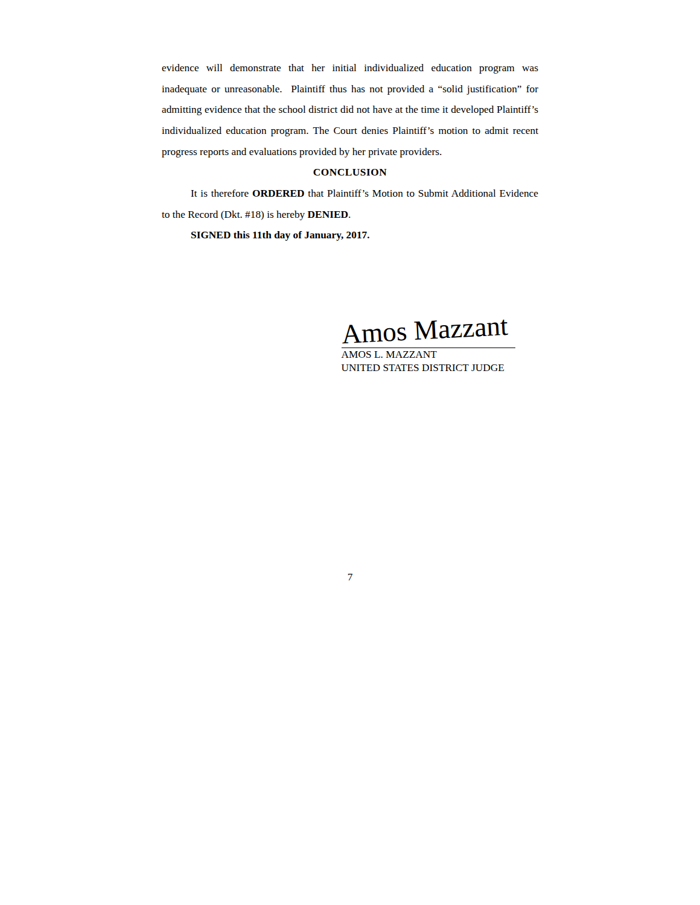evidence will demonstrate that her initial individualized education program was inadequate or unreasonable. Plaintiff thus has not provided a “solid justification” for admitting evidence that the school district did not have at the time it developed Plaintiff’s individualized education program. The Court denies Plaintiff’s motion to admit recent progress reports and evaluations provided by her private providers.
CONCLUSION
It is therefore ORDERED that Plaintiff’s Motion to Submit Additional Evidence to the Record (Dkt. #18) is hereby DENIED.
SIGNED this 11th day of January, 2017.
Amos Mazzant
AMOS L. MAZZANT
UNITED STATES DISTRICT JUDGE
7